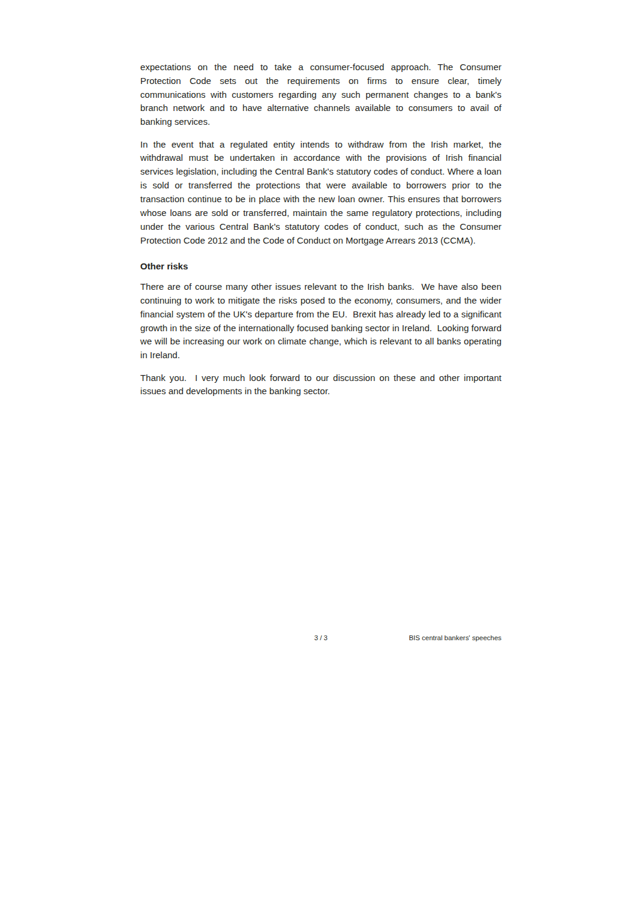expectations on the need to take a consumer-focused approach. The Consumer Protection Code sets out the requirements on firms to ensure clear, timely communications with customers regarding any such permanent changes to a bank's branch network and to have alternative channels available to consumers to avail of banking services.
In the event that a regulated entity intends to withdraw from the Irish market, the withdrawal must be undertaken in accordance with the provisions of Irish financial services legislation, including the Central Bank's statutory codes of conduct. Where a loan is sold or transferred the protections that were available to borrowers prior to the transaction continue to be in place with the new loan owner. This ensures that borrowers whose loans are sold or transferred, maintain the same regulatory protections, including under the various Central Bank's statutory codes of conduct, such as the Consumer Protection Code 2012 and the Code of Conduct on Mortgage Arrears 2013 (CCMA).
Other risks
There are of course many other issues relevant to the Irish banks. We have also been continuing to work to mitigate the risks posed to the economy, consumers, and the wider financial system of the UK's departure from the EU. Brexit has already led to a significant growth in the size of the internationally focused banking sector in Ireland. Looking forward we will be increasing our work on climate change, which is relevant to all banks operating in Ireland.
Thank you. I very much look forward to our discussion on these and other important issues and developments in the banking sector.
3 / 3 BIS central bankers' speeches